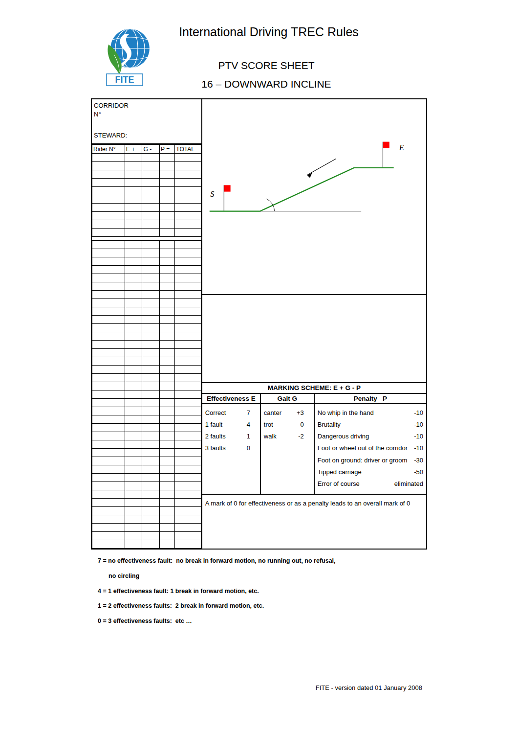FITE
International Driving TREC Rules
PTV SCORE SHEET
16 – DOWNWARD INCLINE
CORRIDOR
N°
STEWARD:
| Rider N° | E + | G - | P = | TOTAL |
| --- | --- | --- | --- | --- |
E S
MARKING SCHEME: E + G - P
| Effectiveness E | Gait G | Penalty P |
| --- | --- | --- |
| Correct 7 1 fault 4 2 faults 1 3 faults 0 | canter +3 trot 0 walk -2 | No whip in the hand -10 Brutality -10 Dangerous driving -10 Foot or wheel out of the corridor -10 Foot on ground: driver or groom -30 Tipped carriage -50 Error of course eliminated |
A mark of 0 for effectiveness or as a penalty leads to an overall mark of 0
7 = no effectiveness fault: no break in forward motion, no running out, no refusal,
no circling
4 = 1 effectiveness fault: 1 break in forward motion, etc.
1 = 2 effectiveness faults: 2 break in forward motion, etc.
0 = 3 effectiveness faults: etc …
FITE - version dated 01 January 2008